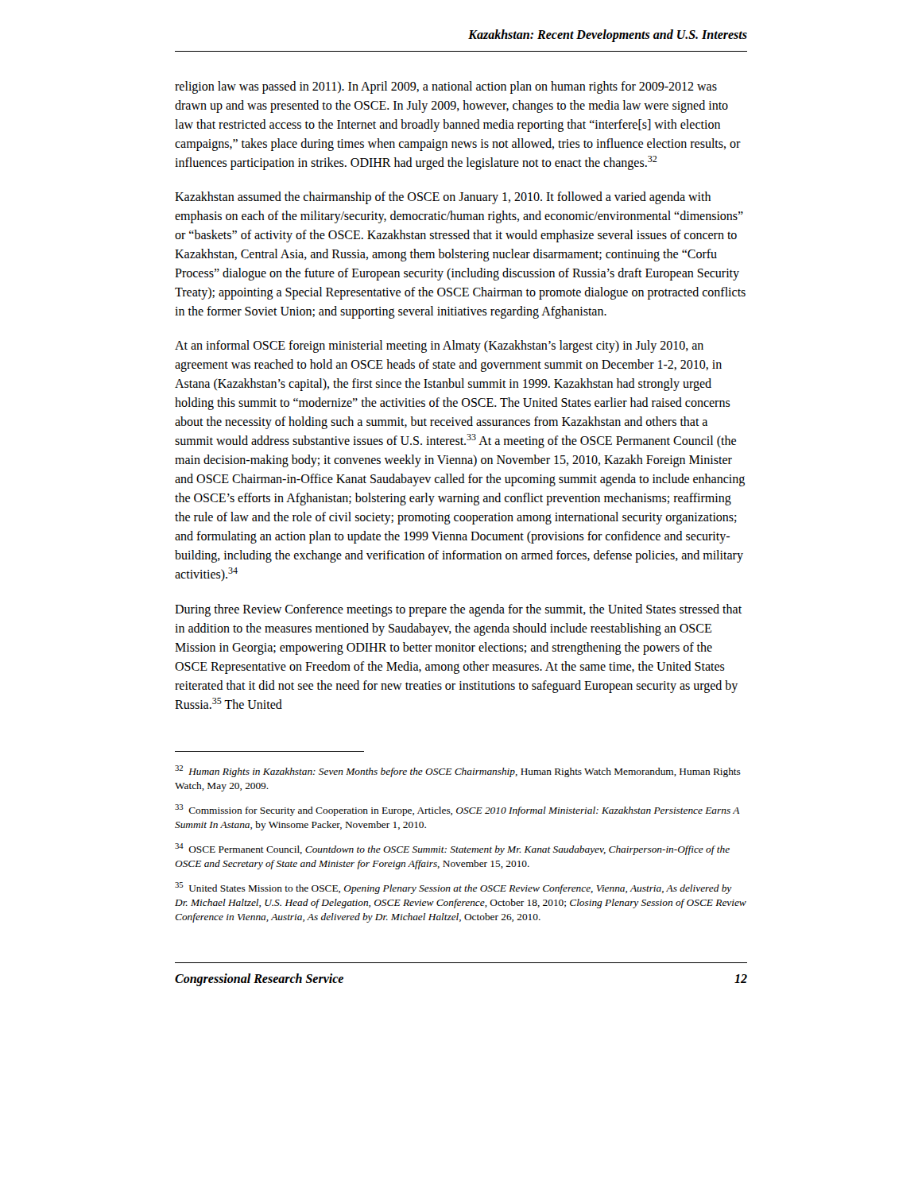Kazakhstan: Recent Developments and U.S. Interests
religion law was passed in 2011). In April 2009, a national action plan on human rights for 2009-2012 was drawn up and was presented to the OSCE. In July 2009, however, changes to the media law were signed into law that restricted access to the Internet and broadly banned media reporting that “interfere[s] with election campaigns,” takes place during times when campaign news is not allowed, tries to influence election results, or influences participation in strikes. ODIHR had urged the legislature not to enact the changes.32
Kazakhstan assumed the chairmanship of the OSCE on January 1, 2010. It followed a varied agenda with emphasis on each of the military/security, democratic/human rights, and economic/environmental “dimensions” or “baskets” of activity of the OSCE. Kazakhstan stressed that it would emphasize several issues of concern to Kazakhstan, Central Asia, and Russia, among them bolstering nuclear disarmament; continuing the “Corfu Process” dialogue on the future of European security (including discussion of Russia’s draft European Security Treaty); appointing a Special Representative of the OSCE Chairman to promote dialogue on protracted conflicts in the former Soviet Union; and supporting several initiatives regarding Afghanistan.
At an informal OSCE foreign ministerial meeting in Almaty (Kazakhstan’s largest city) in July 2010, an agreement was reached to hold an OSCE heads of state and government summit on December 1-2, 2010, in Astana (Kazakhstan’s capital), the first since the Istanbul summit in 1999. Kazakhstan had strongly urged holding this summit to “modernize” the activities of the OSCE. The United States earlier had raised concerns about the necessity of holding such a summit, but received assurances from Kazakhstan and others that a summit would address substantive issues of U.S. interest.33 At a meeting of the OSCE Permanent Council (the main decision-making body; it convenes weekly in Vienna) on November 15, 2010, Kazakh Foreign Minister and OSCE Chairman-in-Office Kanat Saudabayev called for the upcoming summit agenda to include enhancing the OSCE’s efforts in Afghanistan; bolstering early warning and conflict prevention mechanisms; reaffirming the rule of law and the role of civil society; promoting cooperation among international security organizations; and formulating an action plan to update the 1999 Vienna Document (provisions for confidence and security-building, including the exchange and verification of information on armed forces, defense policies, and military activities).34
During three Review Conference meetings to prepare the agenda for the summit, the United States stressed that in addition to the measures mentioned by Saudabayev, the agenda should include reestablishing an OSCE Mission in Georgia; empowering ODIHR to better monitor elections; and strengthening the powers of the OSCE Representative on Freedom of the Media, among other measures. At the same time, the United States reiterated that it did not see the need for new treaties or institutions to safeguard European security as urged by Russia.35 The United
32 Human Rights in Kazakhstan: Seven Months before the OSCE Chairmanship, Human Rights Watch Memorandum, Human Rights Watch, May 20, 2009.
33 Commission for Security and Cooperation in Europe, Articles, OSCE 2010 Informal Ministerial: Kazakhstan Persistence Earns A Summit In Astana, by Winsome Packer, November 1, 2010.
34 OSCE Permanent Council, Countdown to the OSCE Summit: Statement by Mr. Kanat Saudabayev, Chairperson-in-Office of the OSCE and Secretary of State and Minister for Foreign Affairs, November 15, 2010.
35 United States Mission to the OSCE, Opening Plenary Session at the OSCE Review Conference, Vienna, Austria, As delivered by Dr. Michael Haltzel, U.S. Head of Delegation, OSCE Review Conference, October 18, 2010; Closing Plenary Session of OSCE Review Conference in Vienna, Austria, As delivered by Dr. Michael Haltzel, October 26, 2010.
Congressional Research Service 12